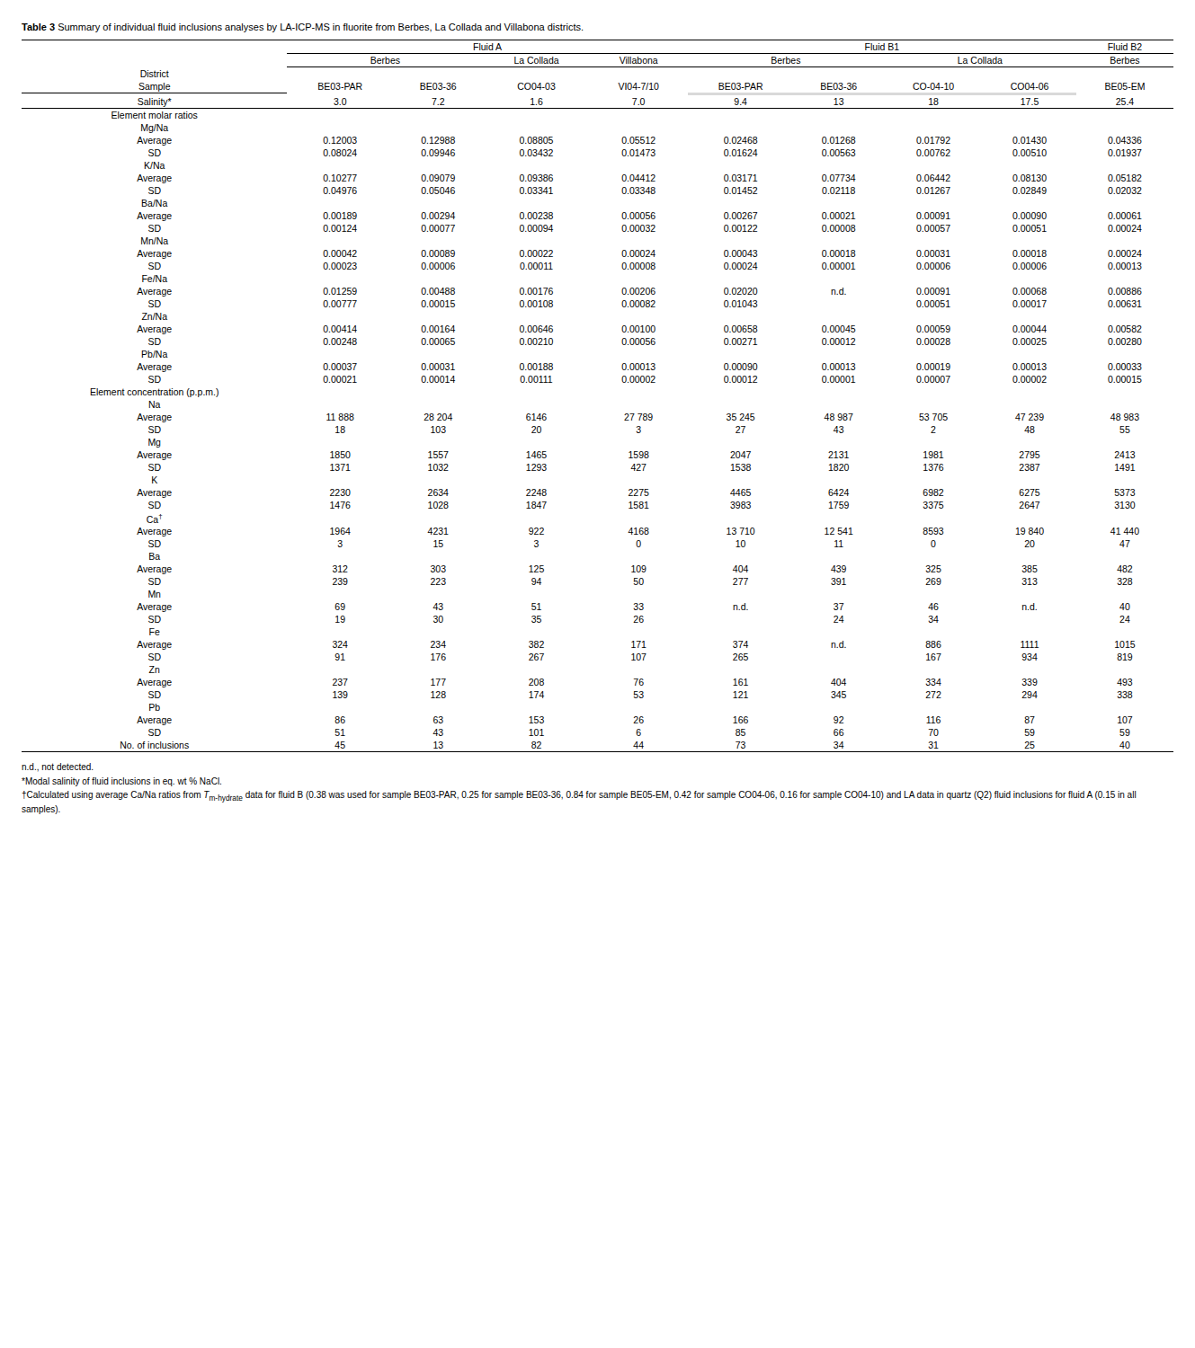Table 3 Summary of individual fluid inclusions analyses by LA-ICP-MS in fluorite from Berbes, La Collada and Villabona districts.
| | Fluid A | Fluid B1 | Fluid B2 |
| --- | --- | --- | --- |
| Berbes | La Collada | Villabona | Berbes | La Collada | Berbes |
| District | | | | | | | | | |
| Sample | BE03-PAR | BE03-36 | CO04-03 | VI04-7/10 | BE03-PAR | BE03-36 | CO-04-10 | CO04-06 | BE05-EM |
| Salinity* | 3.0 | 7.2 | 1.6 | 7.0 | 9.4 | 13 | 18 | 17.5 | 25.4 |
| Element molar ratios | | | | | | | | | |
| Mg/Na | | | | | | | | | |
| Average | 0.12003 | 0.12988 | 0.08805 | 0.05512 | 0.02468 | 0.01268 | 0.01792 | 0.01430 | 0.04336 |
| SD | 0.08024 | 0.09946 | 0.03432 | 0.01473 | 0.01624 | 0.00563 | 0.00762 | 0.00510 | 0.01937 |
| K/Na | | | | | | | | | |
| Average | 0.10277 | 0.09079 | 0.09386 | 0.04412 | 0.03171 | 0.07734 | 0.06442 | 0.08130 | 0.05182 |
| SD | 0.04976 | 0.05046 | 0.03341 | 0.03348 | 0.01452 | 0.02118 | 0.01267 | 0.02849 | 0.02032 |
| Ba/Na | | | | | | | | | |
| Average | 0.00189 | 0.00294 | 0.00238 | 0.00056 | 0.00267 | 0.00021 | 0.00091 | 0.00090 | 0.00061 |
| SD | 0.00124 | 0.00077 | 0.00094 | 0.00032 | 0.00122 | 0.00008 | 0.00057 | 0.00051 | 0.00024 |
| Mn/Na | | | | | | | | | |
| Average | 0.00042 | 0.00089 | 0.00022 | 0.00024 | 0.00043 | 0.00018 | 0.00031 | 0.00018 | 0.00024 |
| SD | 0.00023 | 0.00006 | 0.00011 | 0.00008 | 0.00024 | 0.00001 | 0.00006 | 0.00006 | 0.00013 |
| Fe/Na | | | | | | | | | |
| Average | 0.01259 | 0.00488 | 0.00176 | 0.00206 | 0.02020 | n.d. | 0.00091 | 0.00068 | 0.00886 |
| SD | 0.00777 | 0.00015 | 0.00108 | 0.00082 | 0.01043 | | 0.00051 | 0.00017 | 0.00631 |
| Zn/Na | | | | | | | | | |
| Average | 0.00414 | 0.00164 | 0.00646 | 0.00100 | 0.00658 | 0.00045 | 0.00059 | 0.00044 | 0.00582 |
| SD | 0.00248 | 0.00065 | 0.00210 | 0.00056 | 0.00271 | 0.00012 | 0.00028 | 0.00025 | 0.00280 |
| Pb/Na | | | | | | | | | |
| Average | 0.00037 | 0.00031 | 0.00188 | 0.00013 | 0.00090 | 0.00013 | 0.00019 | 0.00013 | 0.00033 |
| SD | 0.00021 | 0.00014 | 0.00111 | 0.00002 | 0.00012 | 0.00001 | 0.00007 | 0.00002 | 0.00015 |
| Element concentration (p.p.m.) | | | | | | | | | |
| Na | | | | | | | | | |
| Average | 11 888 | 28 204 | 6146 | 27 789 | 35 245 | 48 987 | 53 705 | 47 239 | 48 983 |
| SD | 18 | 103 | 20 | 3 | 27 | 43 | 2 | 48 | 55 |
| Mg | | | | | | | | | |
| Average | 1850 | 1557 | 1465 | 1598 | 2047 | 2131 | 1981 | 2795 | 2413 |
| SD | 1371 | 1032 | 1293 | 427 | 1538 | 1820 | 1376 | 2387 | 1491 |
| K | | | | | | | | | |
| Average | 2230 | 2634 | 2248 | 2275 | 4465 | 6424 | 6982 | 6275 | 5373 |
| SD | 1476 | 1028 | 1847 | 1581 | 3983 | 1759 | 3375 | 2647 | 3130 |
| Ca † | | | | | | | | | |
| Average | 1964 | 4231 | 922 | 4168 | 13 710 | 12 541 | 8593 | 19 840 | 41 440 |
| SD | 3 | 15 | 3 | 0 | 10 | 11 | 0 | 20 | 47 |
| Ba | | | | | | | | | |
| Average | 312 | 303 | 125 | 109 | 404 | 439 | 325 | 385 | 482 |
| SD | 239 | 223 | 94 | 50 | 277 | 391 | 269 | 313 | 328 |
| Mn | | | | | | | | | |
| Average | 69 | 43 | 51 | 33 | n.d. | 37 | 46 | n.d. | 40 |
| SD | 19 | 30 | 35 | 26 | | 24 | 34 | | 24 |
| Fe | | | | | | | | | |
| Average | 324 | 234 | 382 | 171 | 374 | n.d. | 886 | 1111 | 1015 |
| SD | 91 | 176 | 267 | 107 | 265 | | 167 | 934 | 819 |
| Zn | | | | | | | | | |
| Average | 237 | 177 | 208 | 76 | 161 | 404 | 334 | 339 | 493 |
| SD | 139 | 128 | 174 | 53 | 121 | 345 | 272 | 294 | 338 |
| Pb | | | | | | | | | |
| Average | 86 | 63 | 153 | 26 | 166 | 92 | 116 | 87 | 107 |
| SD | 51 | 43 | 101 | 6 | 85 | 66 | 70 | 59 | 59 |
| No. of inclusions | 45 | 13 | 82 | 44 | 73 | 34 | 31 | 25 | 40 |
n.d., not detected.
*Modal salinity of fluid inclusions in eq. wt % NaCl.
†Calculated using average Ca/Na ratios from Tm-hydrate data for fluid B (0.38 was used for sample BE03-PAR, 0.25 for sample BE03-36, 0.84 for sample BE05-EM, 0.42 for sample CO04-06, 0.16 for sample CO04-10) and LA data in quartz (Q2) fluid inclusions for fluid A (0.15 in all samples).